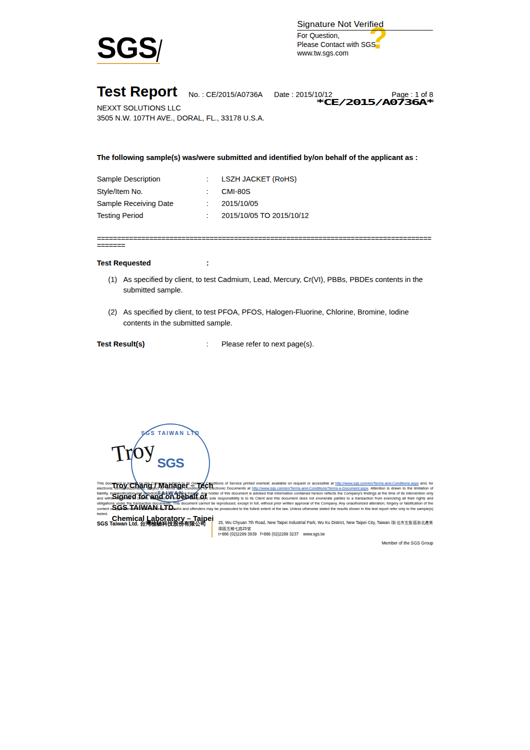? Signature Not Verified For Question,
Please Contact with SGS
www.tw.sgs.com
SGS
Test Report
No. : CE/2015/A0736A
Date : 2015/10/12
Page : 1 of 8
NEXXT SOLUTIONS LLC
3505 N.W. 107TH AVE., DORAL, FL., 33178 U.S.A.
*CE/2015/A0736A*
The following sample(s) was/were submitted and identified by/on behalf of the applicant as :
| Sample Description | : | LSZH JACKET (RoHS) |
| Style/Item No. | : | CMI-80S |
| Sample Receiving Date | : | 2015/10/05 |
| Testing Period | : | 2015/10/05 TO 2015/10/12 |
==========================================================================================
Test Requested :
(1) As specified by client, to test Cadmium, Lead, Mercury, Cr(VI), PBBs, PBDEs contents in the submitted sample.
(2) As specified by client, to test PFOA, PFOS, Halogen-Fluorine, Chlorine, Bromine, Iodine contents in the submitted sample.
Test Result(s) : Please refer to next page(s).
SGS TAIWAN LTD
SGS
TAIWAN
Troy
Troy Chang / Manager – Tech
Signed for and on behalf of
SGS TAIWAN LTD.
Chemical Laboratory – Taipei
This document is issued by the Company subject to its General Conditions of Service printed overleaf, available on request or accessible at http://www.sgs.com/en/Terms-and-Conditions.aspx and, for electronic format documents, subject to Terms and Conditions for Electronic Documents at http://www.sgs.com/en/Terms-and-Conditions/Terms-e-Document.aspx. Attention is drawn to the limitation of liability, indemnification and jurisdiction issues defined therein. Any holder of this document is advised that information contained hereon reflects the Company's findings at the time of its intervention only and within the limits of client's instruction, if any. The Company's sole responsibility is to its Client and this document does not exonerate parties to a transaction from exercising all their rights and obligations under the transaction documents. This document cannot be reproduced, except in full, without prior written approval of the Company. Any unauthorized alteration, forgery or falsification of the content or appearance of this document is unlawful and offenders may be prosecuted to the fullest extent of the law. Unless otherwise stated the results shown in this test report refer only to the sample(s) tested.
SGS Taiwan Ltd. 台灣檢驗科技股份有限公司
25, Wu Chyuan 7th Road, New Taipei Industrial Park, Wu Ku District, New Taipei City, Taiwan /新北市五股區新北產業園區五權七路25號
t+886 (02)2299 3939 f+886 (02)2299 3237 www.sgs.tw
Member of the SGS Group